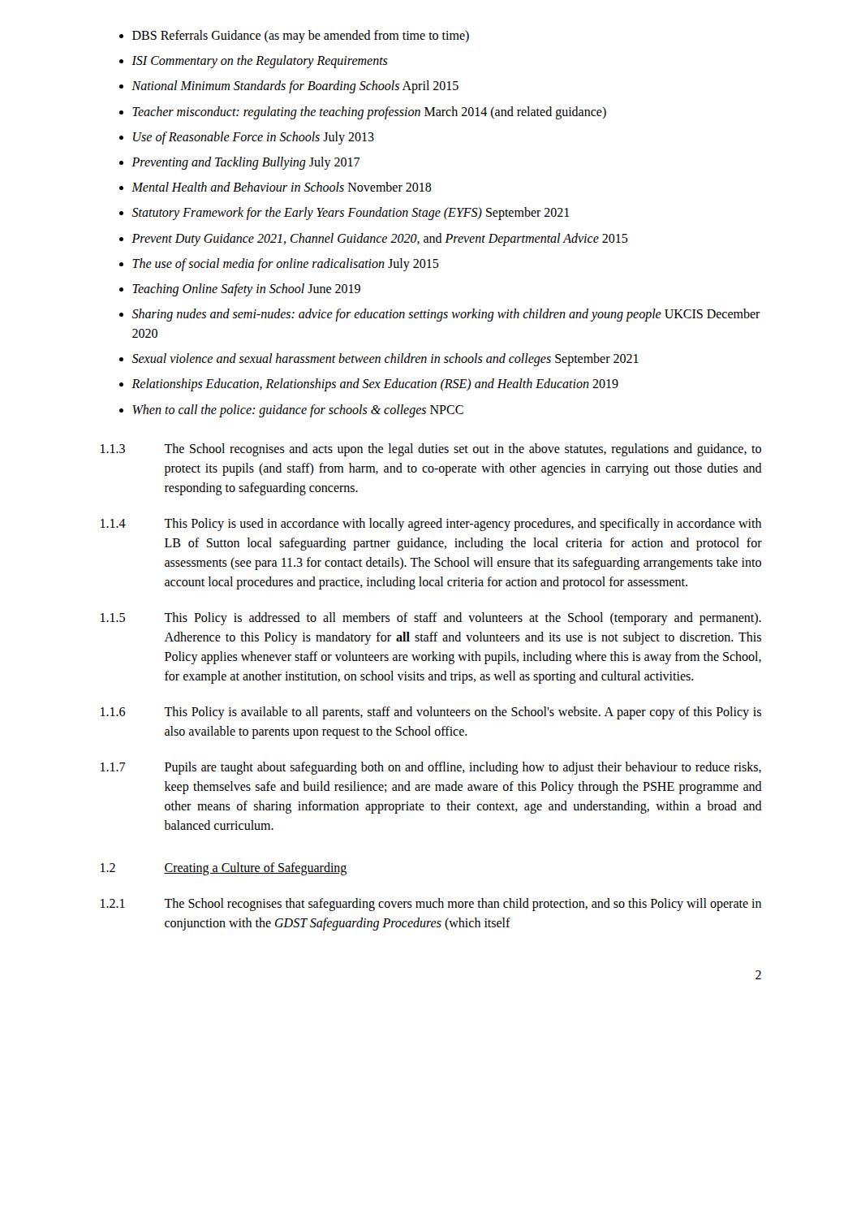DBS Referrals Guidance (as may be amended from time to time)
ISI Commentary on the Regulatory Requirements
National Minimum Standards for Boarding Schools April 2015
Teacher misconduct: regulating the teaching profession March 2014 (and related guidance)
Use of Reasonable Force in Schools July 2013
Preventing and Tackling Bullying July 2017
Mental Health and Behaviour in Schools November 2018
Statutory Framework for the Early Years Foundation Stage (EYFS) September 2021
Prevent Duty Guidance 2021, Channel Guidance 2020, and Prevent Departmental Advice 2015
The use of social media for online radicalisation July 2015
Teaching Online Safety in School June 2019
Sharing nudes and semi-nudes: advice for education settings working with children and young people UKCIS December 2020
Sexual violence and sexual harassment between children in schools and colleges September 2021
Relationships Education, Relationships and Sex Education (RSE) and Health Education 2019
When to call the police: guidance for schools & colleges NPCC
1.1.3
The School recognises and acts upon the legal duties set out in the above statutes, regulations and guidance, to protect its pupils (and staff) from harm, and to co-operate with other agencies in carrying out those duties and responding to safeguarding concerns.
1.1.4
This Policy is used in accordance with locally agreed inter-agency procedures, and specifically in accordance with LB of Sutton local safeguarding partner guidance, including the local criteria for action and protocol for assessments (see para 11.3 for contact details). The School will ensure that its safeguarding arrangements take into account local procedures and practice, including local criteria for action and protocol for assessment.
1.1.5
This Policy is addressed to all members of staff and volunteers at the School (temporary and permanent). Adherence to this Policy is mandatory for all staff and volunteers and its use is not subject to discretion. This Policy applies whenever staff or volunteers are working with pupils, including where this is away from the School, for example at another institution, on school visits and trips, as well as sporting and cultural activities.
1.1.6
This Policy is available to all parents, staff and volunteers on the School's website. A paper copy of this Policy is also available to parents upon request to the School office.
1.1.7
Pupils are taught about safeguarding both on and offline, including how to adjust their behaviour to reduce risks, keep themselves safe and build resilience; and are made aware of this Policy through the PSHE programme and other means of sharing information appropriate to their context, age and understanding, within a broad and balanced curriculum.
1.2 Creating a Culture of Safeguarding
1.2.1
The School recognises that safeguarding covers much more than child protection, and so this Policy will operate in conjunction with the GDST Safeguarding Procedures (which itself
2